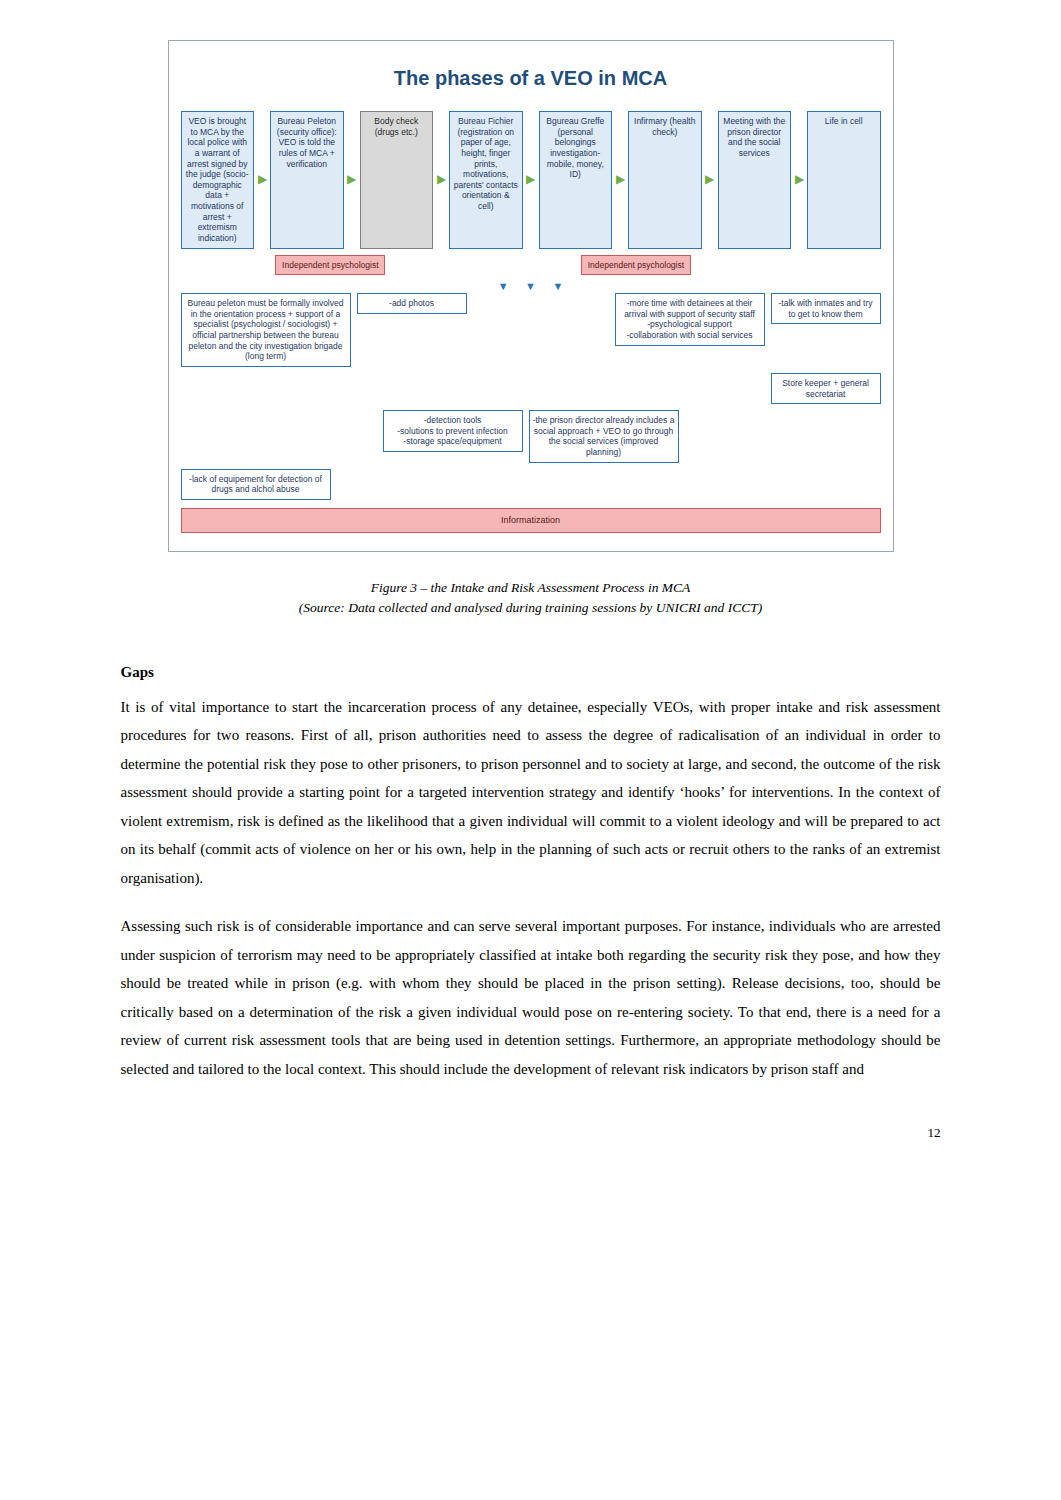The phases of a VEO in MCA
VEO is brought to MCA by the local police with a warrant of arrest signed by the judge (socio-demographic data + motivations of arrest + extremism indication)
▶
Bureau Peleton (security office): VEO is told the rules of MCA + verification
▶
Body check (drugs etc.)
▶
Bureau Fichier (registration on paper of age, height, finger prints, motivations, parents' contacts orientation & cell)
▶
Bgureau Greffe (personal belongings investigation- mobile, money, ID)
▶
Infirmary (health check)
▶
Meeting with the prison director and the social services
▶
Life in cell
Independent psychologist
Independent psychologist
▼ ▼ ▼
Bureau peleton must be formally involved in the orientation process + support of a specialist (psychologist / sociologist) + official partnership between the bureau peleton and the city investigation brigade (long term)
-add photos
-more time with detainees at their arrival with support of security staff
-psychological support
-collaboration with social services
-talk with inmates and try to get to know them
Store keeper + general secretariat
-detection tools
-solutions to prevent infection
-storage space/equipment
-the prison director already includes a social approach + VEO to go through the social services (improved planning)
-lack of equipement for detection of drugs and alchol abuse
Informatization
Figure 3 – the Intake and Risk Assessment Process in MCA
(Source: Data collected and analysed during training sessions by UNICRI and ICCT)
Gaps
It is of vital importance to start the incarceration process of any detainee, especially VEOs, with proper intake and risk assessment procedures for two reasons. First of all, prison authorities need to assess the degree of radicalisation of an individual in order to determine the potential risk they pose to other prisoners, to prison personnel and to society at large, and second, the outcome of the risk assessment should provide a starting point for a targeted intervention strategy and identify ‘hooks’ for interventions. In the context of violent extremism, risk is defined as the likelihood that a given individual will commit to a violent ideology and will be prepared to act on its behalf (commit acts of violence on her or his own, help in the planning of such acts or recruit others to the ranks of an extremist organisation).
Assessing such risk is of considerable importance and can serve several important purposes. For instance, individuals who are arrested under suspicion of terrorism may need to be appropriately classified at intake both regarding the security risk they pose, and how they should be treated while in prison (e.g. with whom they should be placed in the prison setting). Release decisions, too, should be critically based on a determination of the risk a given individual would pose on re-entering society. To that end, there is a need for a review of current risk assessment tools that are being used in detention settings. Furthermore, an appropriate methodology should be selected and tailored to the local context. This should include the development of relevant risk indicators by prison staff and
12